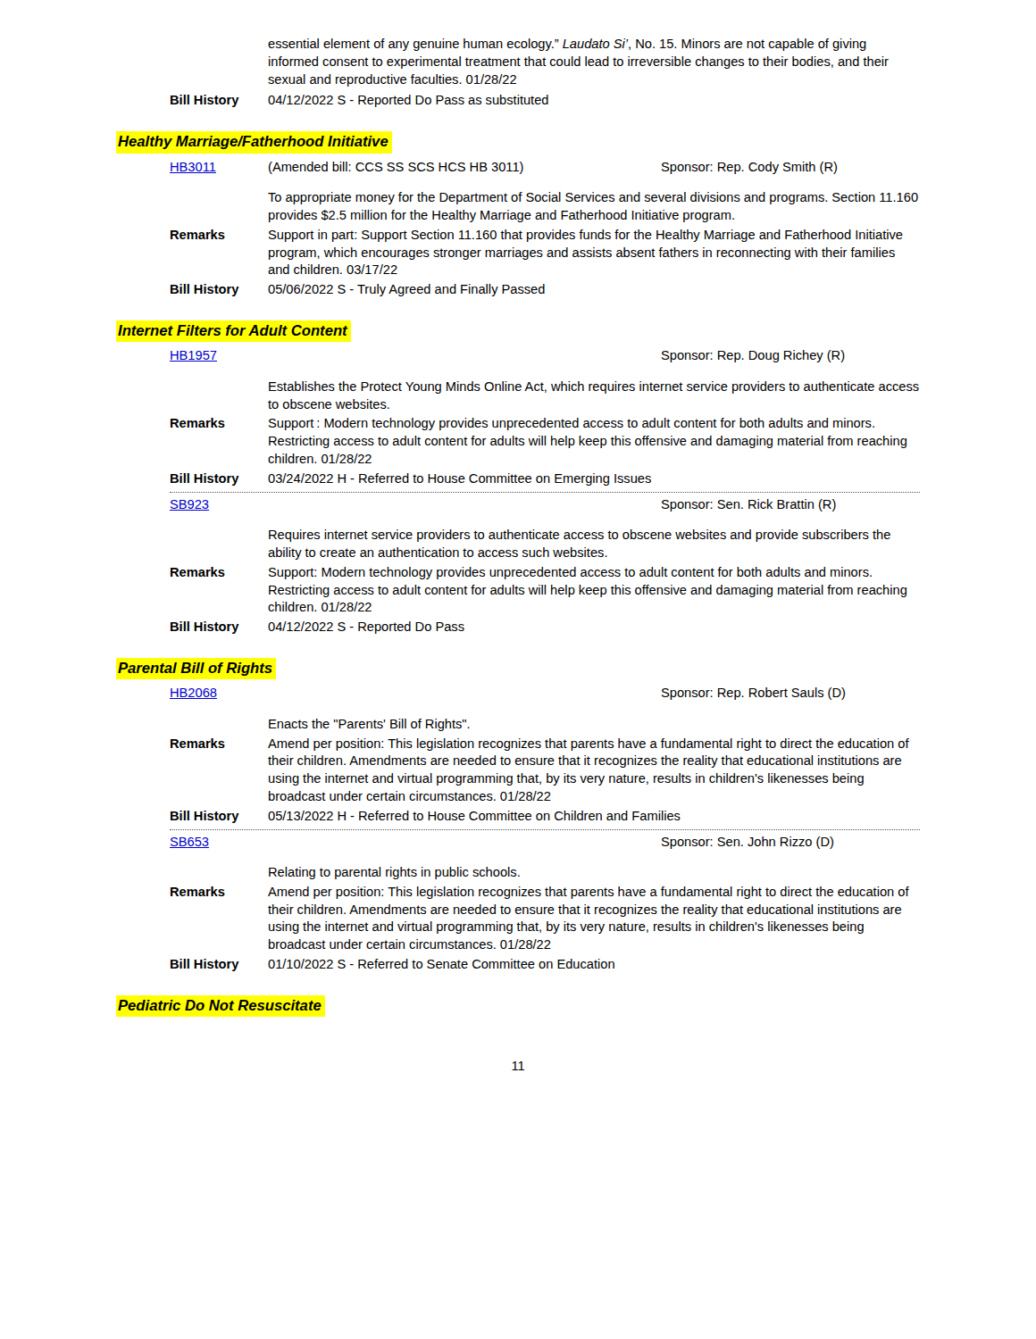essential element of any genuine human ecology.” Laudato Si’, No. 15. Minors are not capable of giving informed consent to experimental treatment that could lead to irreversible changes to their bodies, and their sexual and reproductive faculties. 01/28/22
Bill History
04/12/2022 S - Reported Do Pass as substituted
Healthy Marriage/Fatherhood Initiative
HB3011
(Amended bill: CCS SS SCS HCS HB 3011)
Sponsor: Rep. Cody Smith (R)
To appropriate money for the Department of Social Services and several divisions and programs. Section 11.160 provides $2.5 million for the Healthy Marriage and Fatherhood Initiative program.
Remarks
Support in part: Support Section 11.160 that provides funds for the Healthy Marriage and Fatherhood Initiative program, which encourages stronger marriages and assists absent fathers in reconnecting with their families and children. 03/17/22
Bill History
05/06/2022 S - Truly Agreed and Finally Passed
Internet Filters for Adult Content
HB1957
Sponsor: Rep. Doug Richey (R)
Establishes the Protect Young Minds Online Act, which requires internet service providers to authenticate access to obscene websites.
Remarks
Support : Modern technology provides unprecedented access to adult content for both adults and minors. Restricting access to adult content for adults will help keep this offensive and damaging material from reaching children. 01/28/22
Bill History
03/24/2022 H - Referred to House Committee on Emerging Issues
SB923
Sponsor: Sen. Rick Brattin (R)
Requires internet service providers to authenticate access to obscene websites and provide subscribers the ability to create an authentication to access such websites.
Remarks
Support: Modern technology provides unprecedented access to adult content for both adults and minors. Restricting access to adult content for adults will help keep this offensive and damaging material from reaching children. 01/28/22
Bill History
04/12/2022 S - Reported Do Pass
Parental Bill of Rights
HB2068
Sponsor: Rep. Robert Sauls (D)
Enacts the "Parents' Bill of Rights".
Remarks
Amend per position: This legislation recognizes that parents have a fundamental right to direct the education of their children. Amendments are needed to ensure that it recognizes the reality that educational institutions are using the internet and virtual programming that, by its very nature, results in children's likenesses being broadcast under certain circumstances. 01/28/22
Bill History
05/13/2022 H - Referred to House Committee on Children and Families
SB653
Sponsor: Sen. John Rizzo (D)
Relating to parental rights in public schools.
Remarks
Amend per position: This legislation recognizes that parents have a fundamental right to direct the education of their children. Amendments are needed to ensure that it recognizes the reality that educational institutions are using the internet and virtual programming that, by its very nature, results in children's likenesses being broadcast under certain circumstances. 01/28/22
Bill History
01/10/2022 S - Referred to Senate Committee on Education
Pediatric Do Not Resuscitate
11